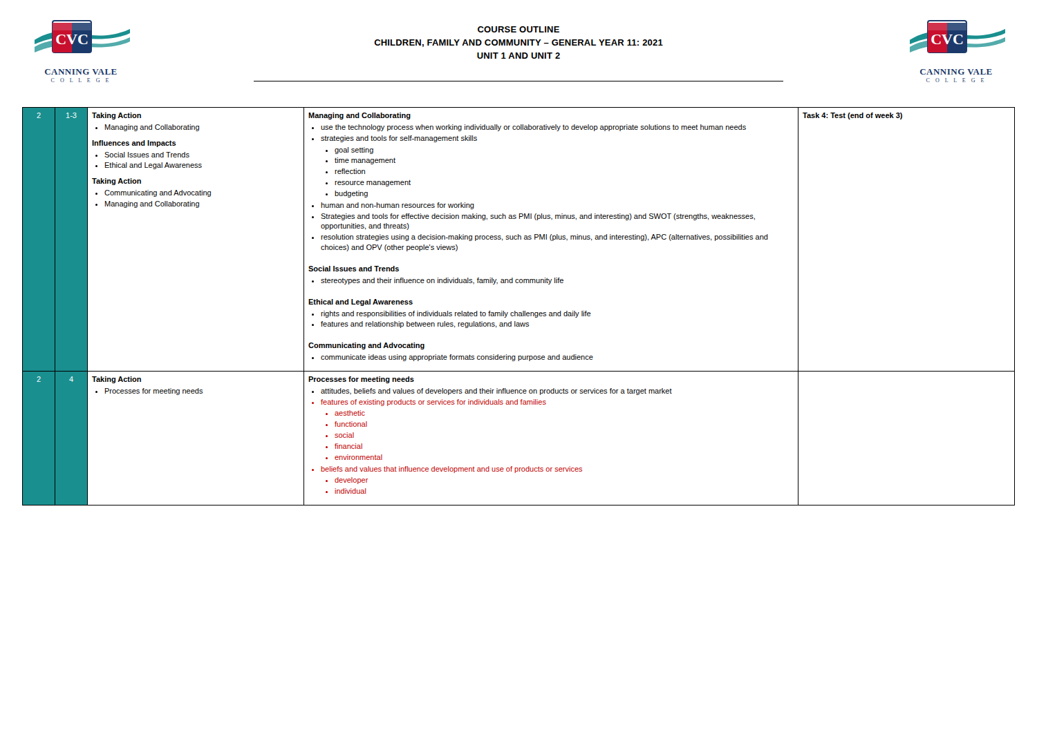CVC
CANNING VALE
C O L L E G E
COURSE OUTLINE
CHILDREN, FAMILY AND COMMUNITY – GENERAL YEAR 11: 2021
UNIT 1 AND UNIT 2
CVC
CANNING VALE
C O L L E G E
| 2 | 1-3 | Taking Action Managing and Collaborating Influences and Impacts Social Issues and Trends Ethical and Legal Awareness Taking Action Communicating and Advocating Managing and Collaborating | Managing and Collaborating use the technology process when working individually or collaboratively to develop appropriate solutions to meet human needs strategies and tools for self-management skills goal setting time management reflection resource management budgeting human and non-human resources for working Strategies and tools for effective decision making, such as PMI (plus, minus, and interesting) and SWOT (strengths, weaknesses, opportunities, and threats) resolution strategies using a decision-making process, such as PMI (plus, minus, and interesting), APC (alternatives, possibilities and choices) and OPV (other people's views) Social Issues and Trends stereotypes and their influence on individuals, family, and community life Ethical and Legal Awareness rights and responsibilities of individuals related to family challenges and daily life features and relationship between rules, regulations, and laws Communicating and Advocating communicate ideas using appropriate formats considering purpose and audience | Task 4: Test (end of week 3) |
| 2 | 4 | Taking Action Processes for meeting needs | Processes for meeting needs attitudes, beliefs and values of developers and their influence on products or services for a target market features of existing products or services for individuals and families aesthetic functional social financial environmental beliefs and values that influence development and use of products or services developer individual | |